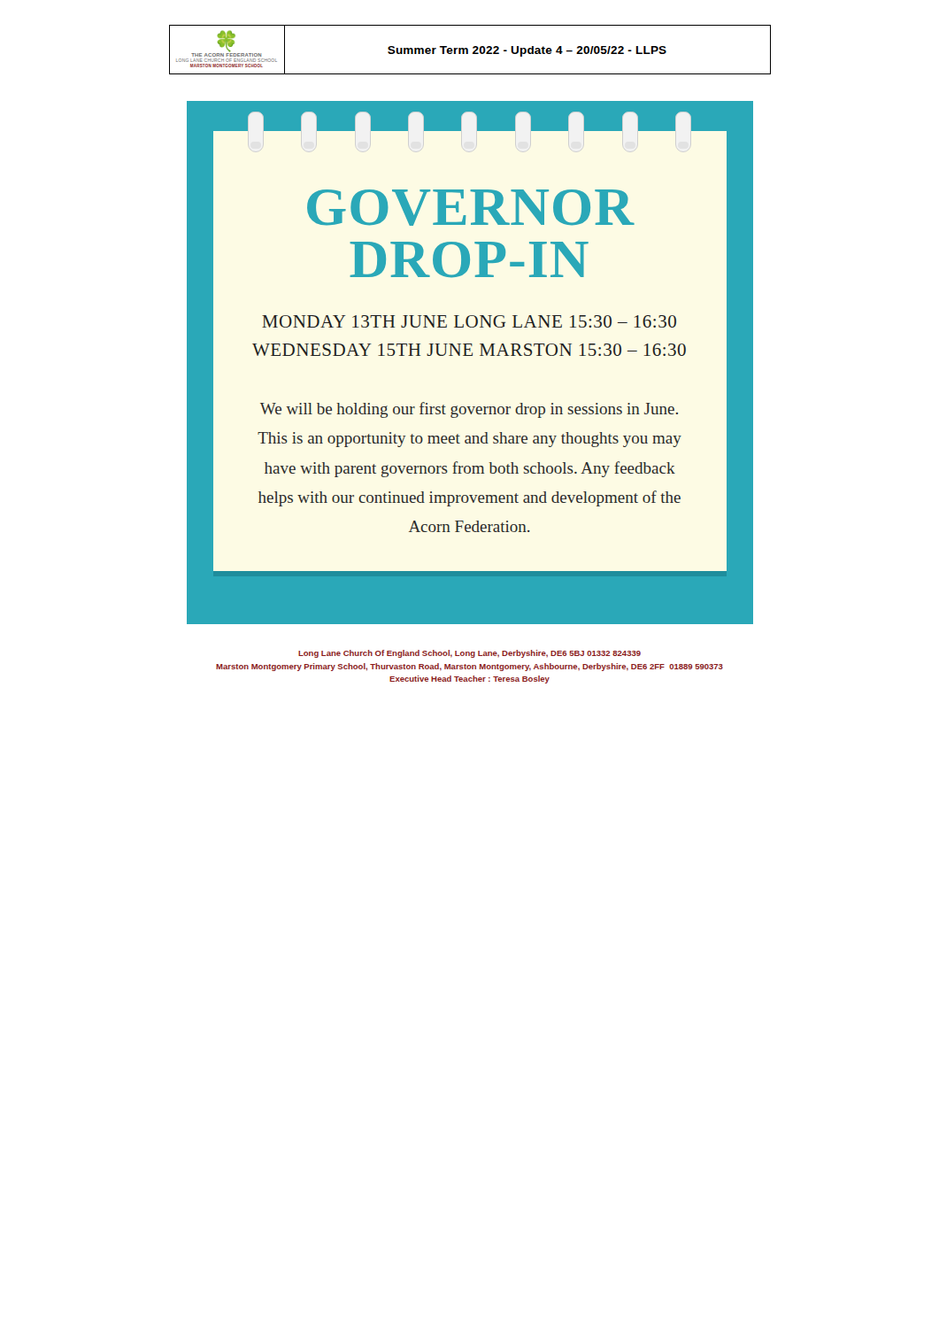🍀 THE ACORN FEDERATION
LONG LANE CHURCH OF ENGLAND SCHOOL
MARSTON MONTGOMERY SCHOOL
Summer Term 2022 - Update 4 – 20/05/22 - LLPS
Governor
Drop-in
Monday 13th June Long Lane 15:30 – 16:30
Wednesday 15th June Marston 15:30 – 16:30
We will be holding our first governor drop in sessions in June. This is an opportunity to meet and share any thoughts you may have with parent governors from both schools. Any feedback helps with our continued improvement and development of the Acorn Federation.
Long Lane Church Of England School, Long Lane, Derbyshire, DE6 5BJ 01332 824339
Marston Montgomery Primary School, Thurvaston Road, Marston Montgomery, Ashbourne, Derbyshire, DE6 2FF 01889 590373
Executive Head Teacher : Teresa Bosley